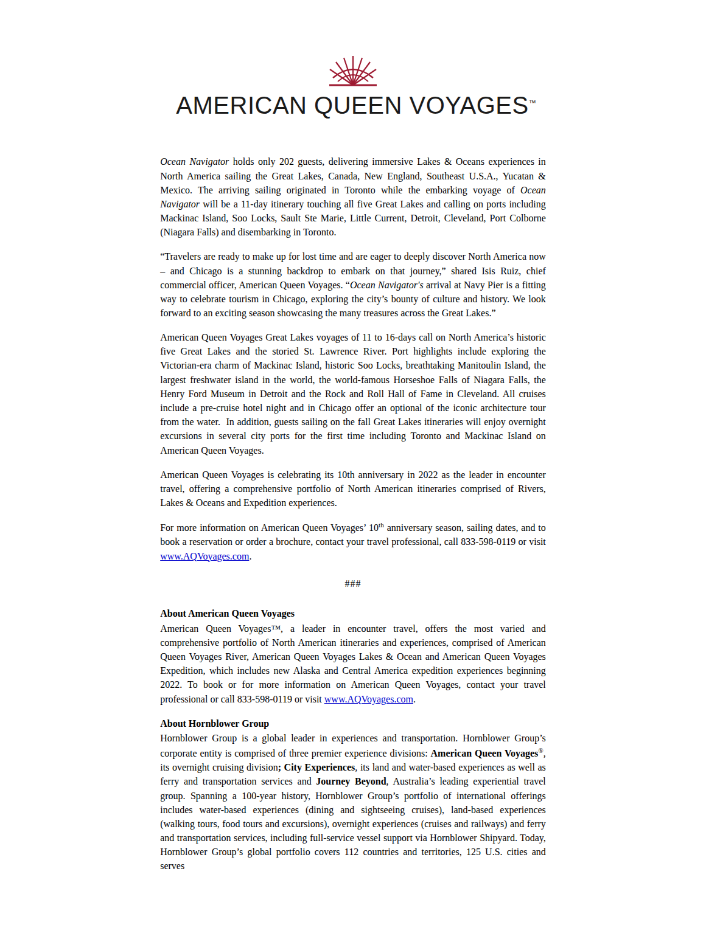AMERICAN QUEEN VOYAGES™
Ocean Navigator holds only 202 guests, delivering immersive Lakes & Oceans experiences in North America sailing the Great Lakes, Canada, New England, Southeast U.S.A., Yucatan & Mexico. The arriving sailing originated in Toronto while the embarking voyage of Ocean Navigator will be a 11-day itinerary touching all five Great Lakes and calling on ports including Mackinac Island, Soo Locks, Sault Ste Marie, Little Current, Detroit, Cleveland, Port Colborne (Niagara Falls) and disembarking in Toronto.
“Travelers are ready to make up for lost time and are eager to deeply discover North America now – and Chicago is a stunning backdrop to embark on that journey,” shared Isis Ruiz, chief commercial officer, American Queen Voyages. “Ocean Navigator's arrival at Navy Pier is a fitting way to celebrate tourism in Chicago, exploring the city’s bounty of culture and history. We look forward to an exciting season showcasing the many treasures across the Great Lakes.”
American Queen Voyages Great Lakes voyages of 11 to 16-days call on North America’s historic five Great Lakes and the storied St. Lawrence River. Port highlights include exploring the Victorian-era charm of Mackinac Island, historic Soo Locks, breathtaking Manitoulin Island, the largest freshwater island in the world, the world-famous Horseshoe Falls of Niagara Falls, the Henry Ford Museum in Detroit and the Rock and Roll Hall of Fame in Cleveland. All cruises include a pre-cruise hotel night and in Chicago offer an optional of the iconic architecture tour from the water. In addition, guests sailing on the fall Great Lakes itineraries will enjoy overnight excursions in several city ports for the first time including Toronto and Mackinac Island on American Queen Voyages.
American Queen Voyages is celebrating its 10th anniversary in 2022 as the leader in encounter travel, offering a comprehensive portfolio of North American itineraries comprised of Rivers, Lakes & Oceans and Expedition experiences.
For more information on American Queen Voyages’ 10th anniversary season, sailing dates, and to book a reservation or order a brochure, contact your travel professional, call 833-598-0119 or visit www.AQVoyages.com.
###
About American Queen Voyages
American Queen Voyages™, a leader in encounter travel, offers the most varied and comprehensive portfolio of North American itineraries and experiences, comprised of American Queen Voyages River, American Queen Voyages Lakes & Ocean and American Queen Voyages Expedition, which includes new Alaska and Central America expedition experiences beginning 2022. To book or for more information on American Queen Voyages, contact your travel professional or call 833-598-0119 or visit www.AQVoyages.com.
About Hornblower Group
Hornblower Group is a global leader in experiences and transportation. Hornblower Group’s corporate entity is comprised of three premier experience divisions: American Queen Voyages®, its overnight cruising division; City Experiences, its land and water-based experiences as well as ferry and transportation services and Journey Beyond, Australia’s leading experiential travel group. Spanning a 100-year history, Hornblower Group’s portfolio of international offerings includes water-based experiences (dining and sightseeing cruises), land-based experiences (walking tours, food tours and excursions), overnight experiences (cruises and railways) and ferry and transportation services, including full-service vessel support via Hornblower Shipyard. Today, Hornblower Group’s global portfolio covers 112 countries and territories, 125 U.S. cities and serves